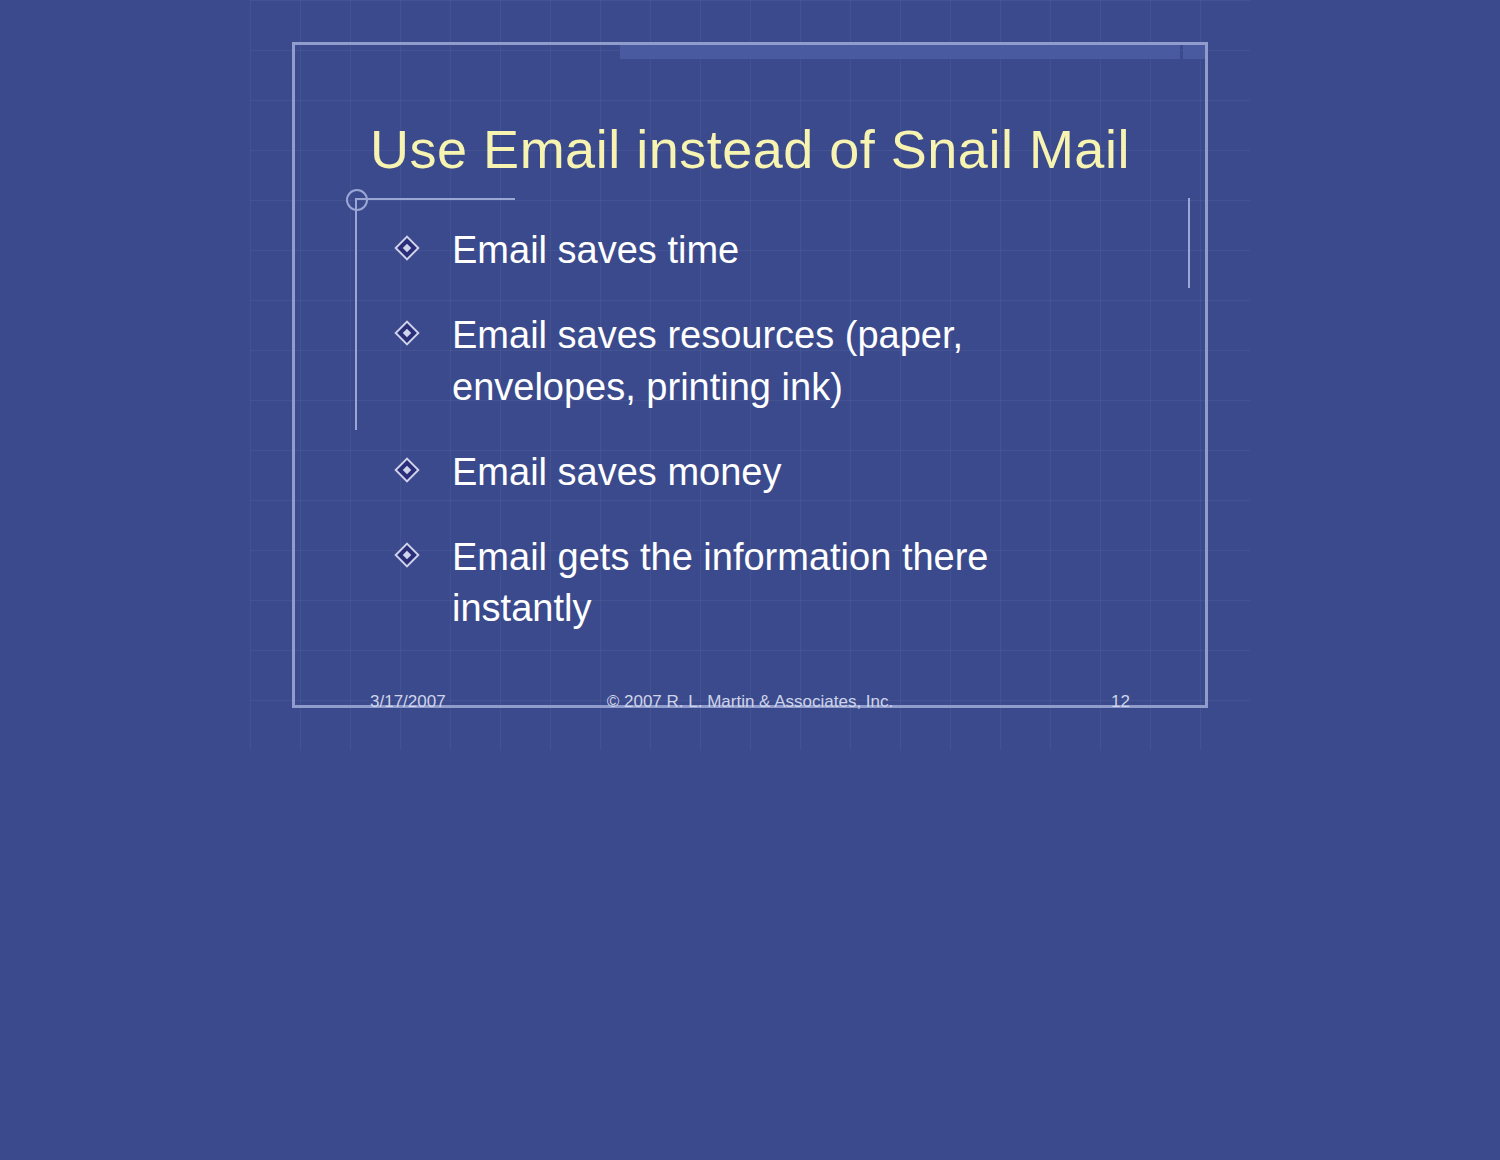Use Email instead of Snail Mail
Email saves time
Email saves resources (paper, envelopes, printing ink)
Email saves money
Email gets the information there instantly
3/17/2007 © 2007 R. L. Martin & Associates, Inc. 12